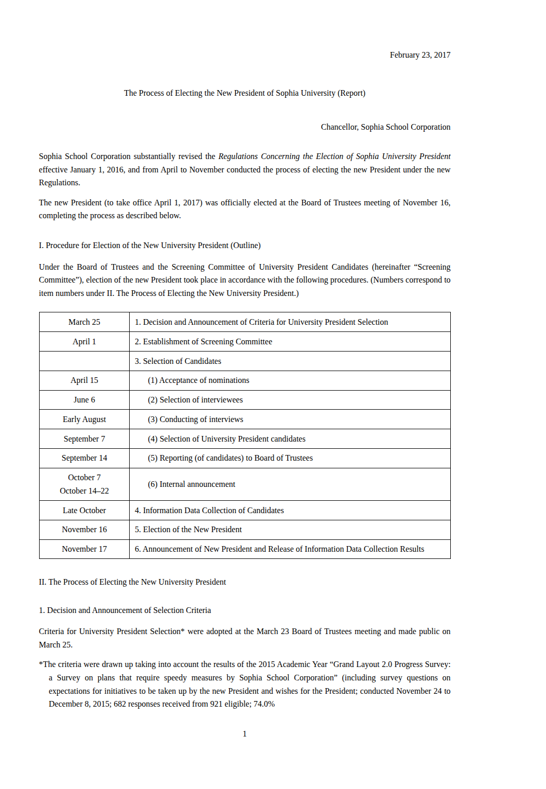February 23, 2017
The Process of Electing the New President of Sophia University (Report)
Chancellor, Sophia School Corporation
Sophia School Corporation substantially revised the Regulations Concerning the Election of Sophia University President effective January 1, 2016, and from April to November conducted the process of electing the new President under the new Regulations.
The new President (to take office April 1, 2017) was officially elected at the Board of Trustees meeting of November 16, completing the process as described below.
I. Procedure for Election of the New University President (Outline)
Under the Board of Trustees and the Screening Committee of University President Candidates (hereinafter “Screening Committee”), election of the new President took place in accordance with the following procedures. (Numbers correspond to item numbers under II. The Process of Electing the New University President.)
| March 25 | 1. Decision and Announcement of Criteria for University President Selection |
| April 1 | 2. Establishment of Screening Committee |
| | 3. Selection of Candidates |
| April 15 | (1) Acceptance of nominations |
| June 6 | (2) Selection of interviewees |
| Early August | (3) Conducting of interviews |
| September 7 | (4) Selection of University President candidates |
| September 14 | (5) Reporting (of candidates) to Board of Trustees |
| October 7 October 14–22 | (6) Internal announcement |
| Late October | 4. Information Data Collection of Candidates |
| November 16 | 5. Election of the New President |
| November 17 | 6. Announcement of New President and Release of Information Data Collection Results |
II. The Process of Electing the New University President
1. Decision and Announcement of Selection Criteria
Criteria for University President Selection* were adopted at the March 23 Board of Trustees meeting and made public on March 25.
*The criteria were drawn up taking into account the results of the 2015 Academic Year “Grand Layout 2.0 Progress Survey: a Survey on plans that require speedy measures by Sophia School Corporation” (including survey questions on expectations for initiatives to be taken up by the new President and wishes for the President; conducted November 24 to December 8, 2015; 682 responses received from 921 eligible; 74.0%
1